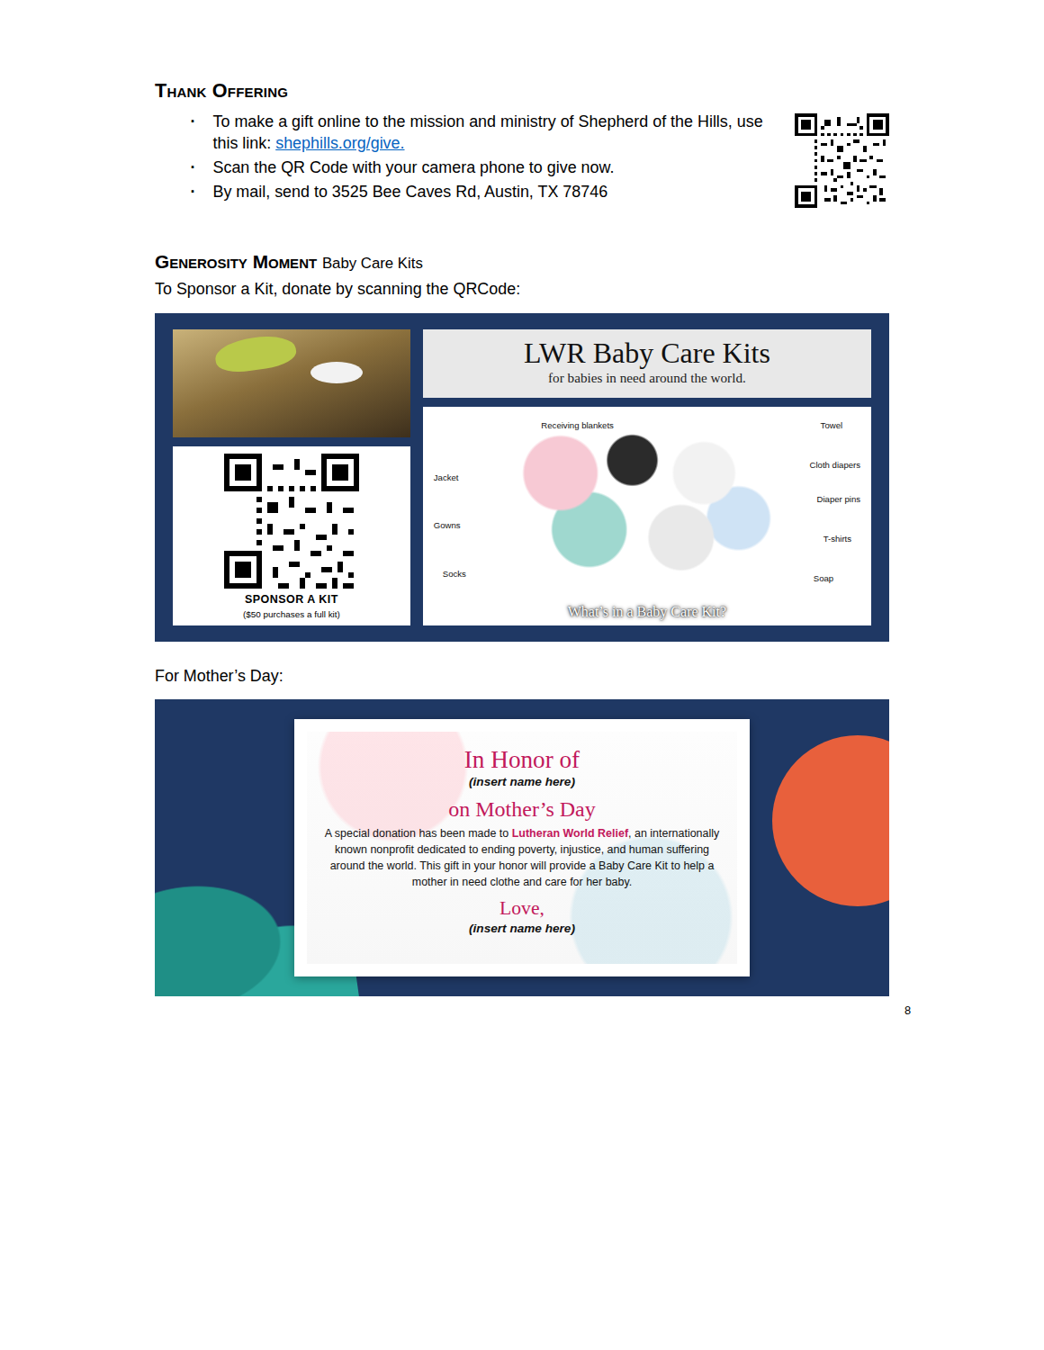Thank Offering
To make a gift online to the mission and ministry of Shepherd of the Hills, use this link: shephills.org/give.
Scan the QR Code with your camera phone to give now.
By mail, send to 3525 Bee Caves Rd, Austin, TX 78746
Generosity Moment Baby Care Kits
To Sponsor a Kit, donate by scanning the QRCode:
SPONSOR A KIT
($50 purchases a full kit)
LWR Baby Care Kits
for babies in need around the world.
Receiving blankets Towel Cloth diapers Diaper pins T-shirts Soap Jacket Gowns Socks
What’s in a Baby Care Kit?
For Mother’s Day:
In Honor of
(insert name here)
on Mother’s Day
A special donation has been made to Lutheran World Relief, an internationally known nonprofit dedicated to ending poverty, injustice, and human suffering around the world. This gift in your honor will provide a Baby Care Kit to help a mother in need clothe and care for her baby.
Love,
(insert name here)
8